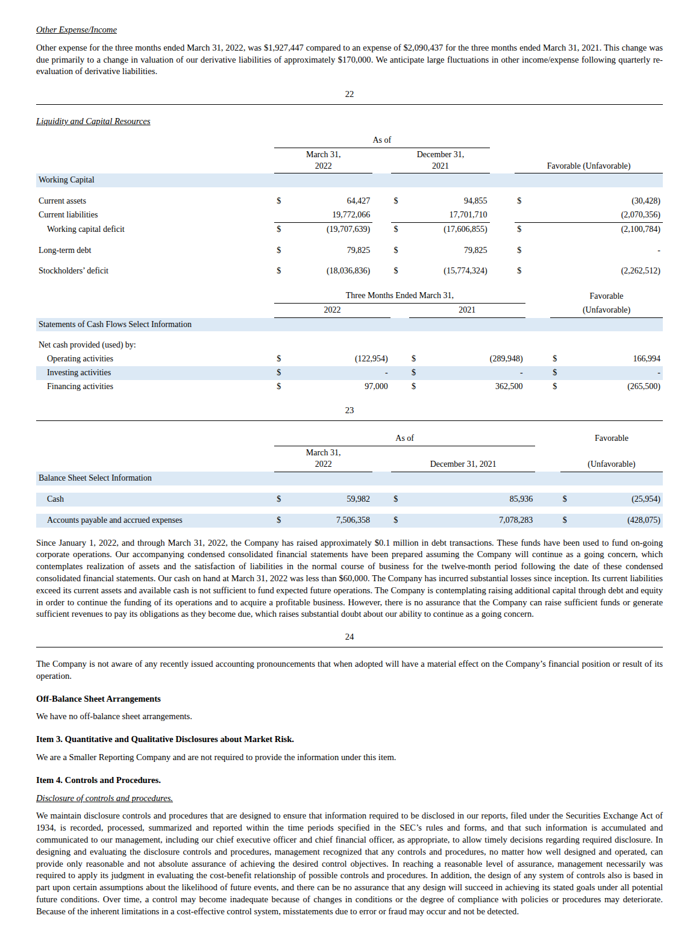Other Expense/Income
Other expense for the three months ended March 31, 2022, was $1,927,447 compared to an expense of $2,090,437 for the three months ended March 31, 2021. This change was due primarily to a change in valuation of our derivative liabilities of approximately $170,000. We anticipate large fluctuations in other income/expense following quarterly re-evaluation of derivative liabilities.
22
Liquidity and Capital Resources
| | As of | | |
| | March 31, 2022 | | December 31, 2021 | | Favorable (Unfavorable) |
| Working Capital | | | | | |
| Current assets | $ | 64,427 | | $ | 94,855 | | $ | (30,428) |
| Current liabilities | | 19,772,066 | | | 17,701,710 | | | (2,070,356) |
| Working capital deficit | $ | (19,707,639) | | $ | (17,606,855) | | $ | (2,100,784) |
| Long-term debt | $ | 79,825 | | $ | 79,825 | | $ | - |
| Stockholders’ deficit | $ | (18,036,836) | | $ | (15,774,324) | | $ | (2,262,512) |
| | Three Months Ended March 31, | | Favorable |
| | 2022 | | 2021 | | (Unfavorable) |
| Statements of Cash Flows Select Information | | | | | |
| Net cash provided (used) by: | | | | | |
| Operating activities | $ | (122,954) | | $ | (289,948) | | $ | 166,994 |
| Investing activities | $ | - | | $ | - | | $ | - |
| Financing activities | $ | 97,000 | | $ | 362,500 | | $ | (265,500) |
23
| | As of | | Favorable |
| | March 31, 2022 | | December 31, 2021 | | (Unfavorable) |
| Balance Sheet Select Information | | | | | |
| Cash | $ | 59,982 | | $ | 85,936 | | $ | (25,954) |
| Accounts payable and accrued expenses | $ | 7,506,358 | | $ | 7,078,283 | | $ | (428,075) |
Since January 1, 2022, and through March 31, 2022, the Company has raised approximately $0.1 million in debt transactions. These funds have been used to fund on-going corporate operations. Our accompanying condensed consolidated financial statements have been prepared assuming the Company will continue as a going concern, which contemplates realization of assets and the satisfaction of liabilities in the normal course of business for the twelve-month period following the date of these condensed consolidated financial statements. Our cash on hand at March 31, 2022 was less than $60,000. The Company has incurred substantial losses since inception. Its current liabilities exceed its current assets and available cash is not sufficient to fund expected future operations. The Company is contemplating raising additional capital through debt and equity in order to continue the funding of its operations and to acquire a profitable business. However, there is no assurance that the Company can raise sufficient funds or generate sufficient revenues to pay its obligations as they become due, which raises substantial doubt about our ability to continue as a going concern.
24
The Company is not aware of any recently issued accounting pronouncements that when adopted will have a material effect on the Company’s financial position or result of its operation.
Off-Balance Sheet Arrangements
We have no off-balance sheet arrangements.
Item 3. Quantitative and Qualitative Disclosures about Market Risk.
We are a Smaller Reporting Company and are not required to provide the information under this item.
Item 4. Controls and Procedures.
Disclosure of controls and procedures.
We maintain disclosure controls and procedures that are designed to ensure that information required to be disclosed in our reports, filed under the Securities Exchange Act of 1934, is recorded, processed, summarized and reported within the time periods specified in the SEC’s rules and forms, and that such information is accumulated and communicated to our management, including our chief executive officer and chief financial officer, as appropriate, to allow timely decisions regarding required disclosure. In designing and evaluating the disclosure controls and procedures, management recognized that any controls and procedures, no matter how well designed and operated, can provide only reasonable and not absolute assurance of achieving the desired control objectives. In reaching a reasonable level of assurance, management necessarily was required to apply its judgment in evaluating the cost-benefit relationship of possible controls and procedures. In addition, the design of any system of controls also is based in part upon certain assumptions about the likelihood of future events, and there can be no assurance that any design will succeed in achieving its stated goals under all potential future conditions. Over time, a control may become inadequate because of changes in conditions or the degree of compliance with policies or procedures may deteriorate. Because of the inherent limitations in a cost-effective control system, misstatements due to error or fraud may occur and not be detected.